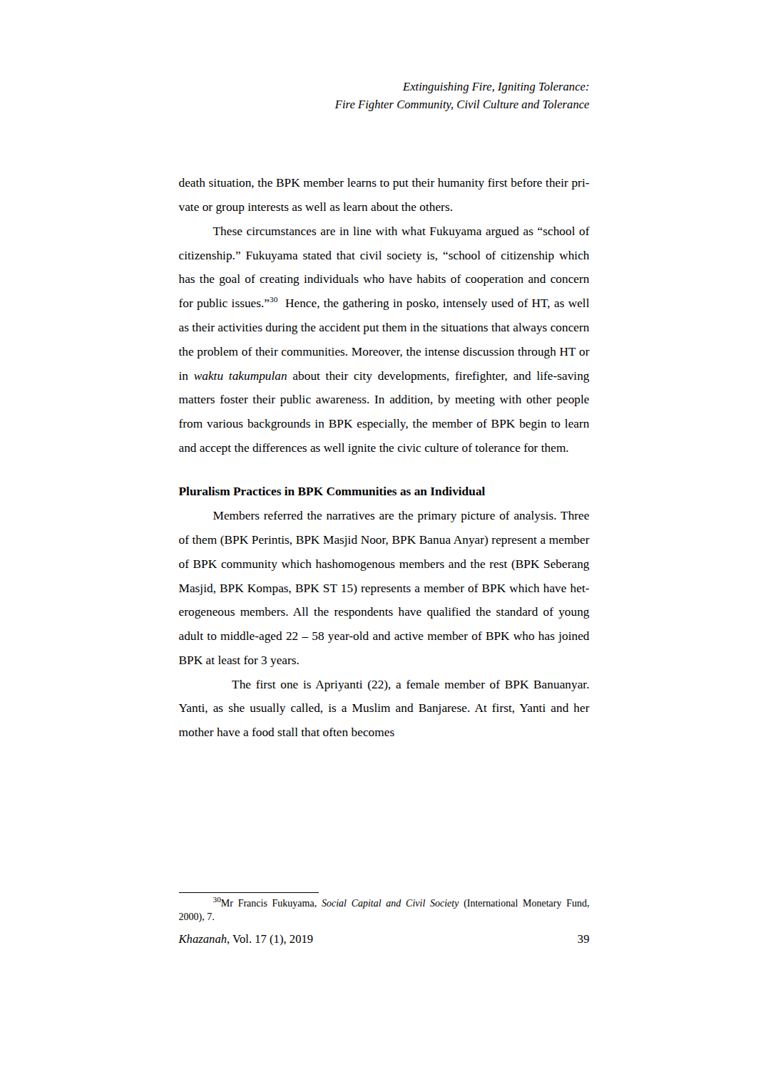Extinguishing Fire, Igniting Tolerance: Fire Fighter Community, Civil Culture and Tolerance
death situation, the BPK member learns to put their humanity first before their private or group interests as well as learn about the others.
These circumstances are in line with what Fukuyama argued as “school of citizenship.” Fukuyama stated that civil society is, “school of citizenship which has the goal of creating individuals who have habits of cooperation and concern for public issues.”30 Hence, the gathering in posko, intensely used of HT, as well as their activities during the accident put them in the situations that always concern the problem of their communities. Moreover, the intense discussion through HT or in waktu takumpulan about their city developments, firefighter, and life-saving matters foster their public awareness. In addition, by meeting with other people from various backgrounds in BPK especially, the member of BPK begin to learn and accept the differences as well ignite the civic culture of tolerance for them.
Pluralism Practices in BPK Communities as an Individual
Members referred the narratives are the primary picture of analysis. Three of them (BPK Perintis, BPK Masjid Noor, BPK Banua Anyar) represent a member of BPK community which hashomogenous members and the rest (BPK Seberang Masjid, BPK Kompas, BPK ST 15) represents a member of BPK which have heterogeneous members. All the respondents have qualified the standard of young adult to middle-aged 22 – 58 year-old and active member of BPK who has joined BPK at least for 3 years.
The first one is Apriyanti (22), a female member of BPK Banuanyar. Yanti, as she usually called, is a Muslim and Banjarese. At first, Yanti and her mother have a food stall that often becomes
30Mr Francis Fukuyama, Social Capital and Civil Society (International Monetary Fund, 2000), 7.
Khazanah, Vol. 17 (1), 2019 39